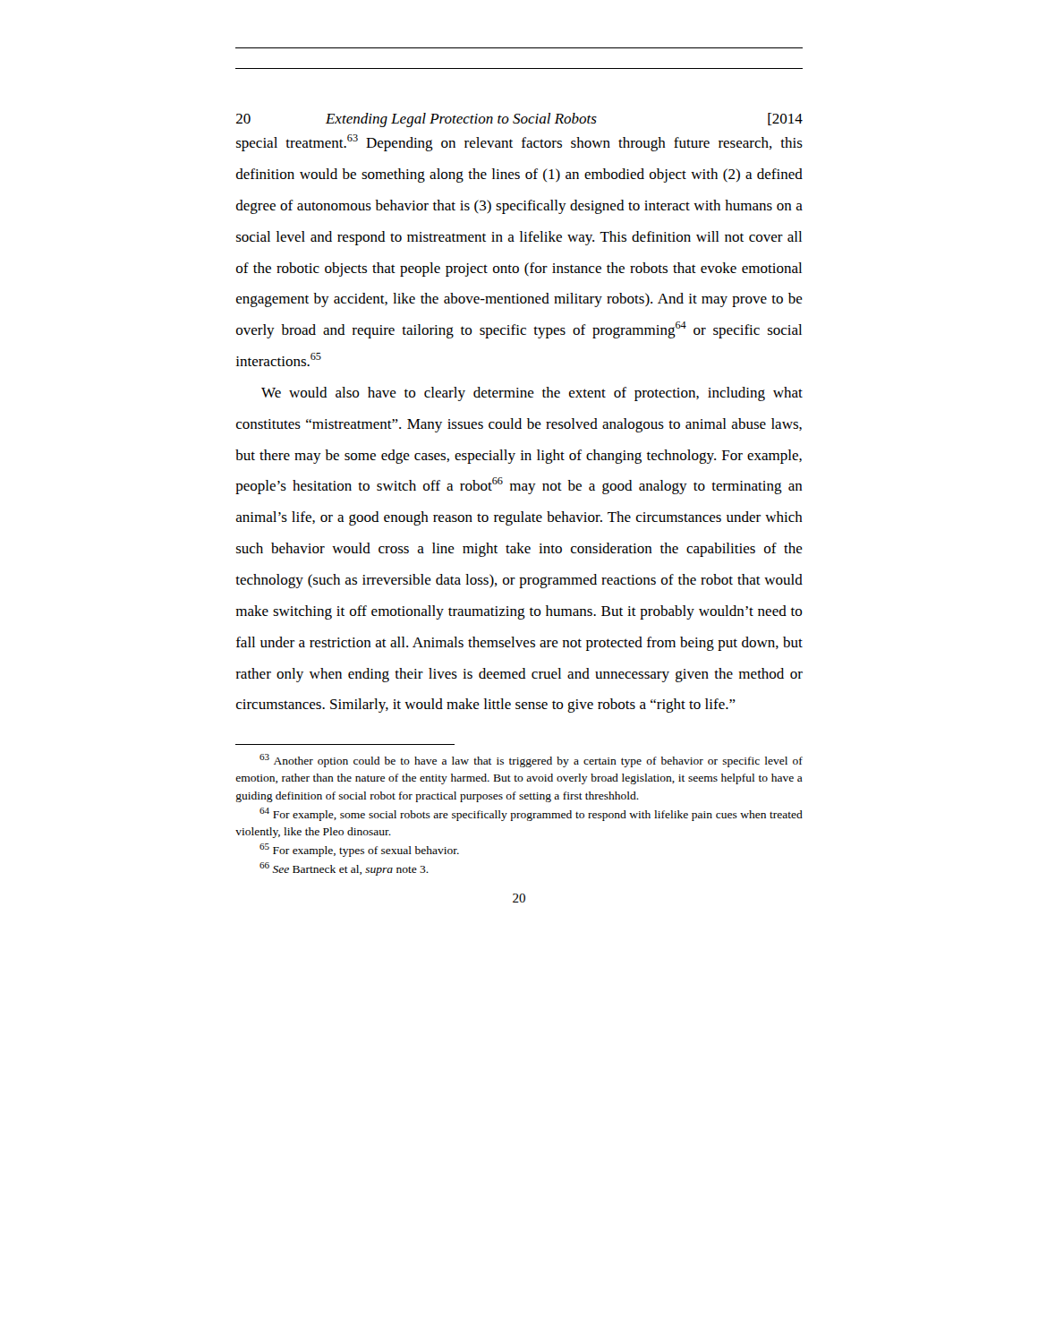20 Extending Legal Protection to Social Robots [2014
special treatment.63 Depending on relevant factors shown through future research, this definition would be something along the lines of (1) an embodied object with (2) a defined degree of autonomous behavior that is (3) specifically designed to interact with humans on a social level and respond to mistreatment in a lifelike way. This definition will not cover all of the robotic objects that people project onto (for instance the robots that evoke emotional engagement by accident, like the above-mentioned military robots). And it may prove to be overly broad and require tailoring to specific types of programming64 or specific social interactions.65
We would also have to clearly determine the extent of protection, including what constitutes “mistreatment”. Many issues could be resolved analogous to animal abuse laws, but there may be some edge cases, especially in light of changing technology. For example, people’s hesitation to switch off a robot66 may not be a good analogy to terminating an animal’s life, or a good enough reason to regulate behavior. The circumstances under which such behavior would cross a line might take into consideration the capabilities of the technology (such as irreversible data loss), or programmed reactions of the robot that would make switching it off emotionally traumatizing to humans. But it probably wouldn’t need to fall under a restriction at all. Animals themselves are not protected from being put down, but rather only when ending their lives is deemed cruel and unnecessary given the method or circumstances. Similarly, it would make little sense to give robots a “right to life.”
63 Another option could be to have a law that is triggered by a certain type of behavior or specific level of emotion, rather than the nature of the entity harmed. But to avoid overly broad legislation, it seems helpful to have a guiding definition of social robot for practical purposes of setting a first threshhold.
64 For example, some social robots are specifically programmed to respond with lifelike pain cues when treated violently, like the Pleo dinosaur.
65 For example, types of sexual behavior.
66 See Bartneck et al, supra note 3.
20